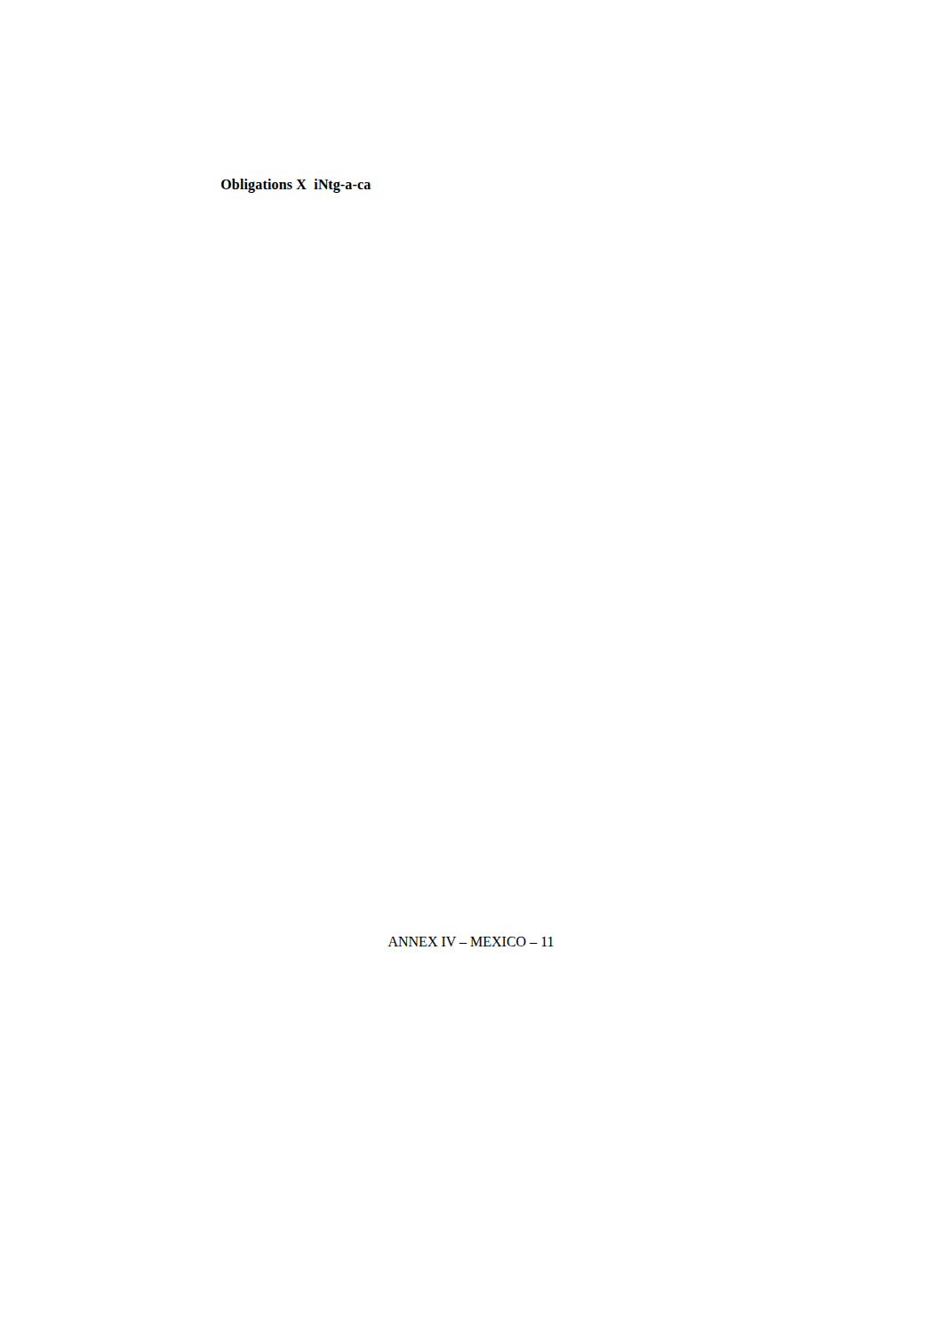Obligations X iNtg-a-ca
ANNEX IV – MEXICO – 11